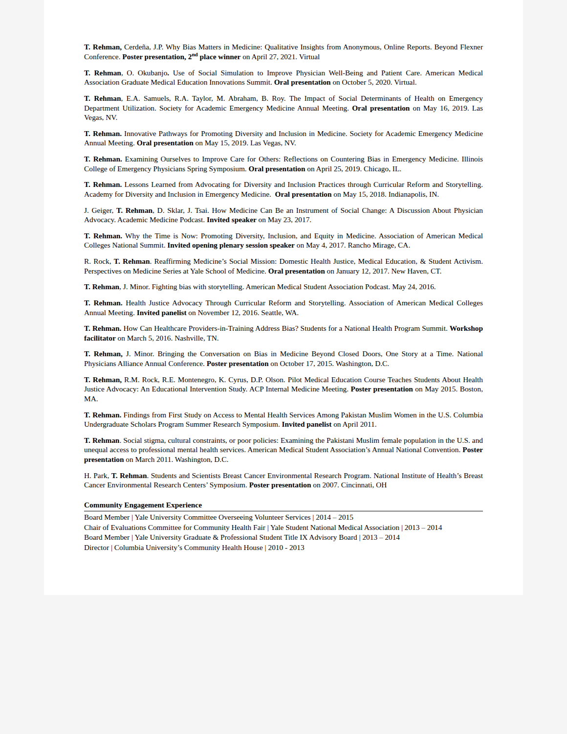T. Rehman, Cerdeña, J.P. Why Bias Matters in Medicine: Qualitative Insights from Anonymous, Online Reports. Beyond Flexner Conference. Poster presentation, 2nd place winner on April 27, 2021. Virtual
T. Rehman, O. Okubanjo. Use of Social Simulation to Improve Physician Well-Being and Patient Care. American Medical Association Graduate Medical Education Innovations Summit. Oral presentation on October 5, 2020. Virtual.
T. Rehman, E.A. Samuels, R.A. Taylor, M. Abraham, B. Roy. The Impact of Social Determinants of Health on Emergency Department Utilization. Society for Academic Emergency Medicine Annual Meeting. Oral presentation on May 16, 2019. Las Vegas, NV.
T. Rehman. Innovative Pathways for Promoting Diversity and Inclusion in Medicine. Society for Academic Emergency Medicine Annual Meeting. Oral presentation on May 15, 2019. Las Vegas, NV.
T. Rehman. Examining Ourselves to Improve Care for Others: Reflections on Countering Bias in Emergency Medicine. Illinois College of Emergency Physicians Spring Symposium. Oral presentation on April 25, 2019. Chicago, IL.
T. Rehman. Lessons Learned from Advocating for Diversity and Inclusion Practices through Curricular Reform and Storytelling. Academy for Diversity and Inclusion in Emergency Medicine. Oral presentation on May 15, 2018. Indianapolis, IN.
J. Geiger, T. Rehman, D. Sklar, J. Tsai. How Medicine Can Be an Instrument of Social Change: A Discussion About Physician Advocacy. Academic Medicine Podcast. Invited speaker on May 23, 2017.
T. Rehman. Why the Time is Now: Promoting Diversity, Inclusion, and Equity in Medicine. Association of American Medical Colleges National Summit. Invited opening plenary session speaker on May 4, 2017. Rancho Mirage, CA.
R. Rock, T. Rehman. Reaffirming Medicine’s Social Mission: Domestic Health Justice, Medical Education, & Student Activism. Perspectives on Medicine Series at Yale School of Medicine. Oral presentation on January 12, 2017. New Haven, CT.
T. Rehman, J. Minor. Fighting bias with storytelling. American Medical Student Association Podcast. May 24, 2016.
T. Rehman. Health Justice Advocacy Through Curricular Reform and Storytelling. Association of American Medical Colleges Annual Meeting. Invited panelist on November 12, 2016. Seattle, WA.
T. Rehman. How Can Healthcare Providers-in-Training Address Bias? Students for a National Health Program Summit. Workshop facilitator on March 5, 2016. Nashville, TN.
T. Rehman, J. Minor. Bringing the Conversation on Bias in Medicine Beyond Closed Doors, One Story at a Time. National Physicians Alliance Annual Conference. Poster presentation on October 17, 2015. Washington, D.C.
T. Rehman, R.M. Rock, R.E. Montenegro, K. Cyrus, D.P. Olson. Pilot Medical Education Course Teaches Students About Health Justice Advocacy: An Educational Intervention Study. ACP Internal Medicine Meeting. Poster presentation on May 2015. Boston, MA.
T. Rehman. Findings from First Study on Access to Mental Health Services Among Pakistan Muslim Women in the U.S. Columbia Undergraduate Scholars Program Summer Research Symposium. Invited panelist on April 2011.
T. Rehman. Social stigma, cultural constraints, or poor policies: Examining the Pakistani Muslim female population in the U.S. and unequal access to professional mental health services. American Medical Student Association’s Annual National Convention. Poster presentation on March 2011. Washington, D.C.
H. Park, T. Rehman. Students and Scientists Breast Cancer Environmental Research Program. National Institute of Health’s Breast Cancer Environmental Research Centers’ Symposium. Poster presentation on 2007. Cincinnati, OH
Community Engagement Experience
Board Member | Yale University Committee Overseeing Volunteer Services | 2014 – 2015
Chair of Evaluations Committee for Community Health Fair | Yale Student National Medical Association | 2013 – 2014
Board Member | Yale University Graduate & Professional Student Title IX Advisory Board | 2013 – 2014
Director | Columbia University’s Community Health House | 2010 - 2013